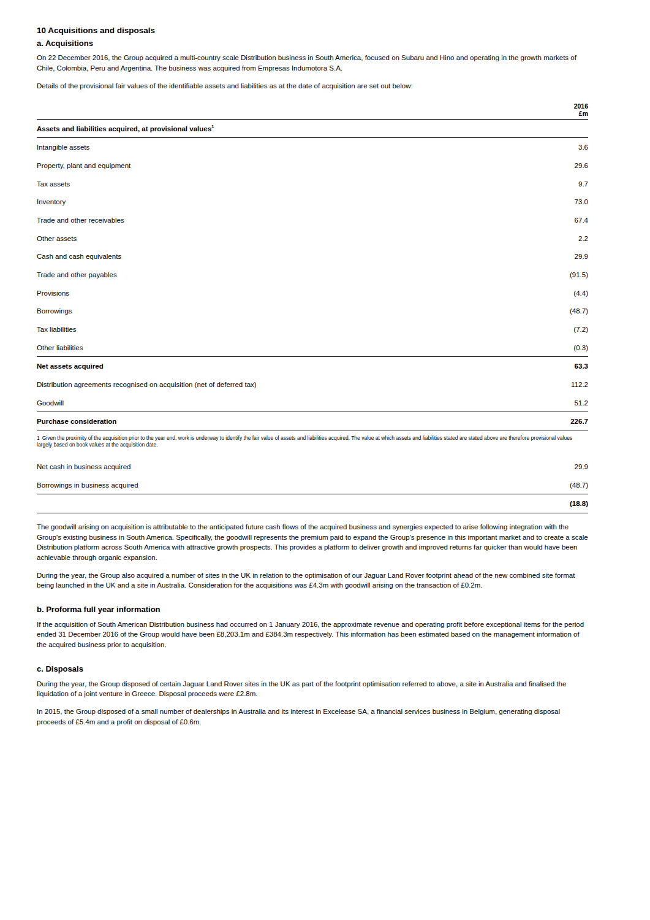10 Acquisitions and disposals
a. Acquisitions
On 22 December 2016, the Group acquired a multi-country scale Distribution business in South America, focused on Subaru and Hino and operating in the growth markets of Chile, Colombia, Peru and Argentina. The business was acquired from Empresas Indumotora S.A.
Details of the provisional fair values of the identifiable assets and liabilities as at the date of acquisition are set out below:
| | 2016 £m |
| Assets and liabilities acquired, at provisional values 1 | |
| Intangible assets | 3.6 |
| Property, plant and equipment | 29.6 |
| Tax assets | 9.7 |
| Inventory | 73.0 |
| Trade and other receivables | 67.4 |
| Other assets | 2.2 |
| Cash and cash equivalents | 29.9 |
| Trade and other payables | (91.5) |
| Provisions | (4.4) |
| Borrowings | (48.7) |
| Tax liabilities | (7.2) |
| Other liabilities | (0.3) |
| Net assets acquired | 63.3 |
| Distribution agreements recognised on acquisition (net of deferred tax) | 112.2 |
| Goodwill | 51.2 |
| Purchase consideration | 226.7 |
1 Given the proximity of the acquisition prior to the year end, work is underway to identify the fair value of assets and liabilities acquired. The value at which assets and liabilities stated are stated above are therefore provisional values largely based on book values at the acquisition date.
| Net cash in business acquired | 29.9 |
| Borrowings in business acquired | (48.7) |
| | (18.8) |
The goodwill arising on acquisition is attributable to the anticipated future cash flows of the acquired business and synergies expected to arise following integration with the Group's existing business in South America. Specifically, the goodwill represents the premium paid to expand the Group's presence in this important market and to create a scale Distribution platform across South America with attractive growth prospects. This provides a platform to deliver growth and improved returns far quicker than would have been achievable through organic expansion.
During the year, the Group also acquired a number of sites in the UK in relation to the optimisation of our Jaguar Land Rover footprint ahead of the new combined site format being launched in the UK and a site in Australia. Consideration for the acquisitions was £4.3m with goodwill arising on the transaction of £0.2m.
b. Proforma full year information
If the acquisition of South American Distribution business had occurred on 1 January 2016, the approximate revenue and operating profit before exceptional items for the period ended 31 December 2016 of the Group would have been £8,203.1m and £384.3m respectively. This information has been estimated based on the management information of the acquired business prior to acquisition.
c. Disposals
During the year, the Group disposed of certain Jaguar Land Rover sites in the UK as part of the footprint optimisation referred to above, a site in Australia and finalised the liquidation of a joint venture in Greece. Disposal proceeds were £2.8m.
In 2015, the Group disposed of a small number of dealerships in Australia and its interest in Excelease SA, a financial services business in Belgium, generating disposal proceeds of £5.4m and a profit on disposal of £0.6m.